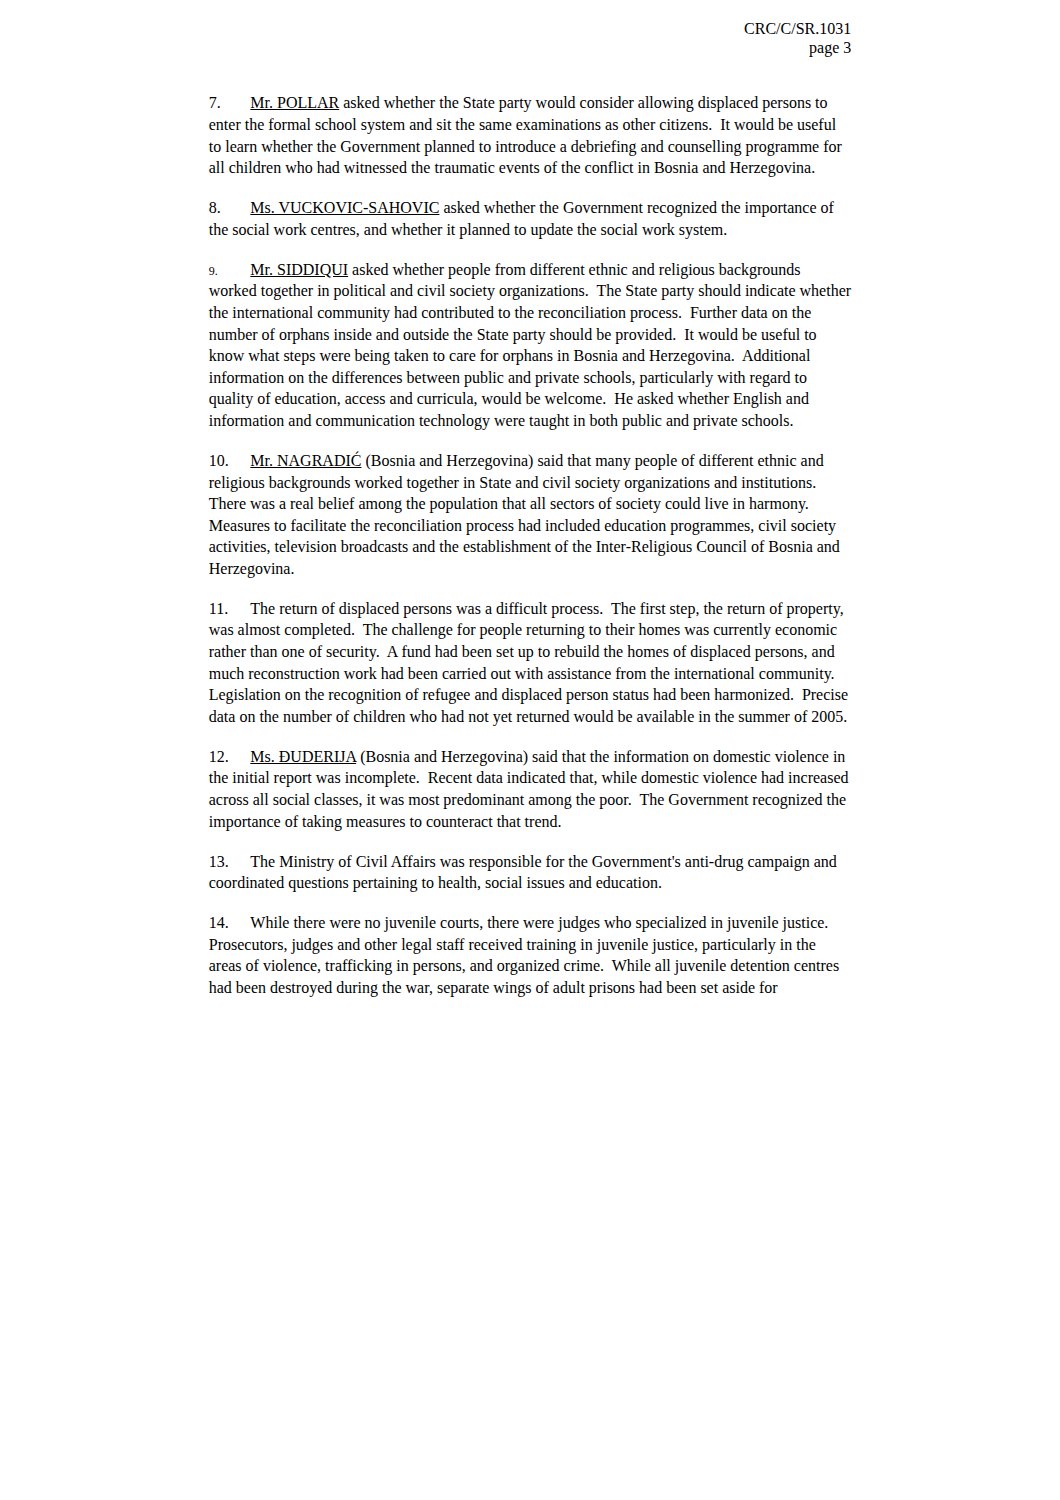CRC/C/SR.1031
page 3
7. Mr. POLLAR asked whether the State party would consider allowing displaced persons to enter the formal school system and sit the same examinations as other citizens. It would be useful to learn whether the Government planned to introduce a debriefing and counselling programme for all children who had witnessed the traumatic events of the conflict in Bosnia and Herzegovina.
8. Ms. VUCKOVIC-SAHOVIC asked whether the Government recognized the importance of the social work centres, and whether it planned to update the social work system.
9. Mr. SIDDIQUI asked whether people from different ethnic and religious backgrounds worked together in political and civil society organizations. The State party should indicate whether the international community had contributed to the reconciliation process. Further data on the number of orphans inside and outside the State party should be provided. It would be useful to know what steps were being taken to care for orphans in Bosnia and Herzegovina. Additional information on the differences between public and private schools, particularly with regard to quality of education, access and curricula, would be welcome. He asked whether English and information and communication technology were taught in both public and private schools.
10. Mr. NAGRADIĆ (Bosnia and Herzegovina) said that many people of different ethnic and religious backgrounds worked together in State and civil society organizations and institutions. There was a real belief among the population that all sectors of society could live in harmony. Measures to facilitate the reconciliation process had included education programmes, civil society activities, television broadcasts and the establishment of the Inter-Religious Council of Bosnia and Herzegovina.
11. The return of displaced persons was a difficult process. The first step, the return of property, was almost completed. The challenge for people returning to their homes was currently economic rather than one of security. A fund had been set up to rebuild the homes of displaced persons, and much reconstruction work had been carried out with assistance from the international community. Legislation on the recognition of refugee and displaced person status had been harmonized. Precise data on the number of children who had not yet returned would be available in the summer of 2005.
12. Ms. ĐUDERIJA (Bosnia and Herzegovina) said that the information on domestic violence in the initial report was incomplete. Recent data indicated that, while domestic violence had increased across all social classes, it was most predominant among the poor. The Government recognized the importance of taking measures to counteract that trend.
13. The Ministry of Civil Affairs was responsible for the Government's anti-drug campaign and coordinated questions pertaining to health, social issues and education.
14. While there were no juvenile courts, there were judges who specialized in juvenile justice. Prosecutors, judges and other legal staff received training in juvenile justice, particularly in the areas of violence, trafficking in persons, and organized crime. While all juvenile detention centres had been destroyed during the war, separate wings of adult prisons had been set aside for